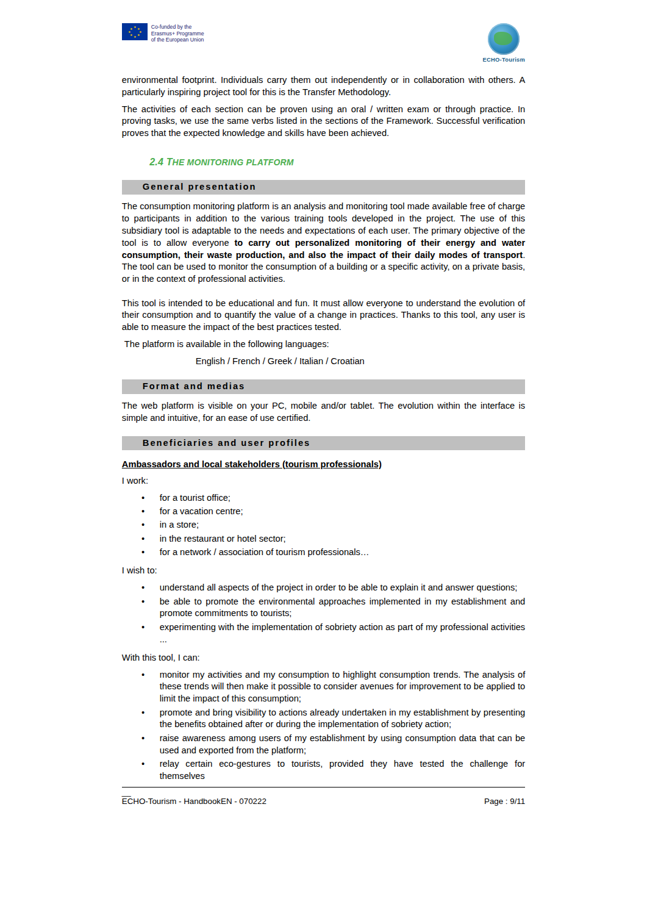★ ★ ★ ★ ★ ★ ★ ★
Co-funded by the
Erasmus+ Programme
of the European Union
ECHO-Tourism
environmental footprint. Individuals carry them out independently or in collaboration with others. A particularly inspiring project tool for this is the Transfer Methodology.
The activities of each section can be proven using an oral / written exam or through practice. In proving tasks, we use the same verbs listed in the sections of the Framework. Successful verification proves that the expected knowledge and skills have been achieved.
2.4 THE MONITORING PLATFORM
General presentation
The consumption monitoring platform is an analysis and monitoring tool made available free of charge to participants in addition to the various training tools developed in the project. The use of this subsidiary tool is adaptable to the needs and expectations of each user. The primary objective of the tool is to allow everyone to carry out personalized monitoring of their energy and water consumption, their waste production, and also the impact of their daily modes of transport. The tool can be used to monitor the consumption of a building or a specific activity, on a private basis, or in the context of professional activities.
This tool is intended to be educational and fun. It must allow everyone to understand the evolution of their consumption and to quantify the value of a change in practices. Thanks to this tool, any user is able to measure the impact of the best practices tested.
The platform is available in the following languages:
English / French / Greek / Italian / Croatian
Format and medias
The web platform is visible on your PC, mobile and/or tablet. The evolution within the interface is simple and intuitive, for an ease of use certified.
Beneficiaries and user profiles
Ambassadors and local stakeholders (tourism professionals)
I work:
for a tourist office;
for a vacation centre;
in a store;
in the restaurant or hotel sector;
for a network / association of tourism professionals…
I wish to:
understand all aspects of the project in order to be able to explain it and answer questions;
be able to promote the environmental approaches implemented in my establishment and promote commitments to tourists;
experimenting with the implementation of sobriety action as part of my professional activities ...
With this tool, I can:
monitor my activities and my consumption to highlight consumption trends. The analysis of these trends will then make it possible to consider avenues for improvement to be applied to limit the impact of this consumption;
promote and bring visibility to actions already undertaken in my establishment by presenting the benefits obtained after or during the implementation of sobriety action;
raise awareness among users of my establishment by using consumption data that can be used and exported from the platform;
relay certain eco-gestures to tourists, provided they have tested the challenge for themselves
__
ECHO-Tourism - HandbookEN - 070222 Page : 9/11